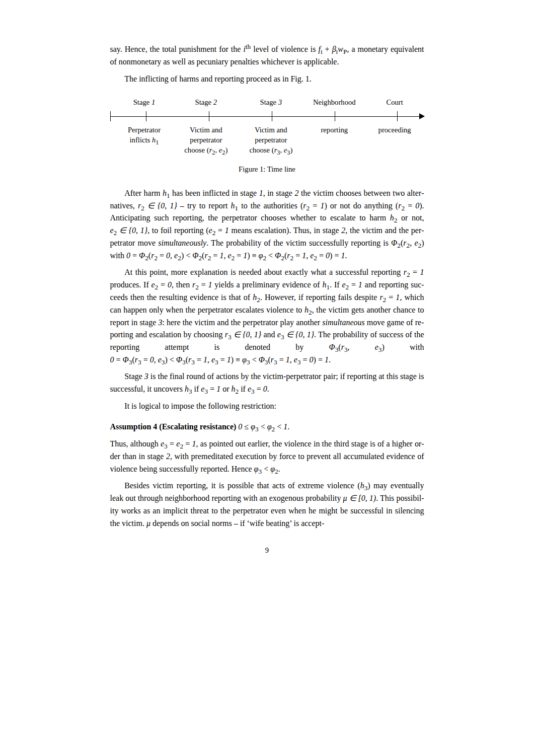say. Hence, the total punishment for the ith level of violence is fi + βiwP, a monetary equivalent of nonmonetary as well as pecuniary penalties whichever is applicable.
The inflicting of harms and reporting proceed as in Fig. 1.
Stage 1
Stage 2
Stage 3
Neighborhood
Court
Perpetrator
inflicts h1
Victim and
perpetrator
choose (r2, e2)
Victim and
perpetrator
choose (r3, e3)
reporting
proceeding
Figure 1: Time line
After harm h1 has been inflicted in stage 1, in stage 2 the victim chooses between two alternatives, r2 ∈ {0, 1} – try to report h1 to the authorities (r2 = 1) or not do anything (r2 = 0). Anticipating such reporting, the perpetrator chooses whether to escalate to harm h2 or not, e2 ∈ {0, 1}, to foil reporting (e2 = 1 means escalation). Thus, in stage 2, the victim and the perpetrator move simultaneously. The probability of the victim successfully reporting is Φ2(r2, e2) with 0 = Φ2(r2 = 0, e2) < Φ2(r2 = 1, e2 = 1) ≡ φ2 < Φ2(r2 = 1, e2 = 0) = 1.
At this point, more explanation is needed about exactly what a successful reporting r2 = 1 produces. If e2 = 0, then r2 = 1 yields a preliminary evidence of h1. If e2 = 1 and reporting succeeds then the resulting evidence is that of h2. However, if reporting fails despite r2 = 1, which can happen only when the perpetrator escalates violence to h2, the victim gets another chance to report in stage 3: here the victim and the perpetrator play another simultaneous move game of reporting and escalation by choosing r3 ∈ {0, 1} and e3 ∈ {0, 1}. The probability of success of the reporting attempt is denoted by Φ3(r3, e3) with 0 = Φ3(r3 = 0, e3) < Φ3(r3 = 1, e3 = 1) ≡ φ3 < Φ3(r3 = 1, e3 = 0) = 1.
Stage 3 is the final round of actions by the victim-perpetrator pair; if reporting at this stage is successful, it uncovers h3 if e3 = 1 or h2 if e3 = 0.
It is logical to impose the following restriction:
Assumption 4 (Escalating resistance) 0 ≤ φ3 < φ2 < 1.
Thus, although e3 = e2 = 1, as pointed out earlier, the violence in the third stage is of a higher order than in stage 2, with premeditated execution by force to prevent all accumulated evidence of violence being successfully reported. Hence φ3 < φ2.
Besides victim reporting, it is possible that acts of extreme violence (h3) may eventually leak out through neighborhood reporting with an exogenous probability μ ∈ [0, 1). This possibility works as an implicit threat to the perpetrator even when he might be successful in silencing the victim. μ depends on social norms – if ‘wife beating’ is accept-
9